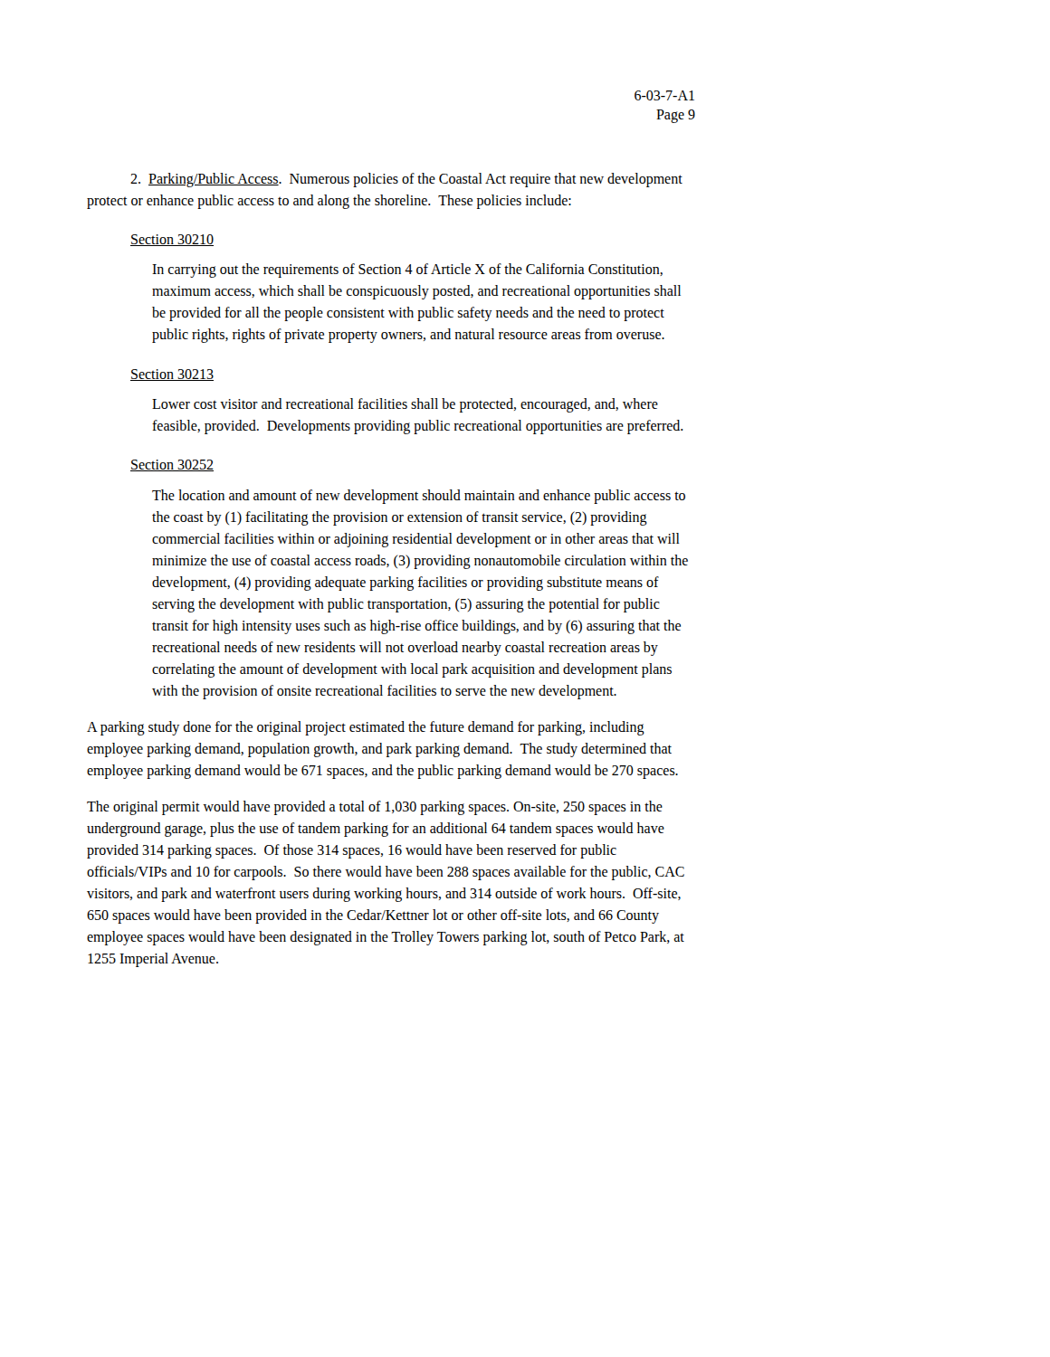6-03-7-A1
Page 9
2. Parking/Public Access. Numerous policies of the Coastal Act require that new development protect or enhance public access to and along the shoreline. These policies include:
Section 30210
In carrying out the requirements of Section 4 of Article X of the California Constitution, maximum access, which shall be conspicuously posted, and recreational opportunities shall be provided for all the people consistent with public safety needs and the need to protect public rights, rights of private property owners, and natural resource areas from overuse.
Section 30213
Lower cost visitor and recreational facilities shall be protected, encouraged, and, where feasible, provided. Developments providing public recreational opportunities are preferred.
Section 30252
The location and amount of new development should maintain and enhance public access to the coast by (1) facilitating the provision or extension of transit service, (2) providing commercial facilities within or adjoining residential development or in other areas that will minimize the use of coastal access roads, (3) providing nonautomobile circulation within the development, (4) providing adequate parking facilities or providing substitute means of serving the development with public transportation, (5) assuring the potential for public transit for high intensity uses such as high-rise office buildings, and by (6) assuring that the recreational needs of new residents will not overload nearby coastal recreation areas by correlating the amount of development with local park acquisition and development plans with the provision of onsite recreational facilities to serve the new development.
A parking study done for the original project estimated the future demand for parking, including employee parking demand, population growth, and park parking demand. The study determined that employee parking demand would be 671 spaces, and the public parking demand would be 270 spaces.
The original permit would have provided a total of 1,030 parking spaces. On-site, 250 spaces in the underground garage, plus the use of tandem parking for an additional 64 tandem spaces would have provided 314 parking spaces. Of those 314 spaces, 16 would have been reserved for public officials/VIPs and 10 for carpools. So there would have been 288 spaces available for the public, CAC visitors, and park and waterfront users during working hours, and 314 outside of work hours. Off-site, 650 spaces would have been provided in the Cedar/Kettner lot or other off-site lots, and 66 County employee spaces would have been designated in the Trolley Towers parking lot, south of Petco Park, at 1255 Imperial Avenue.